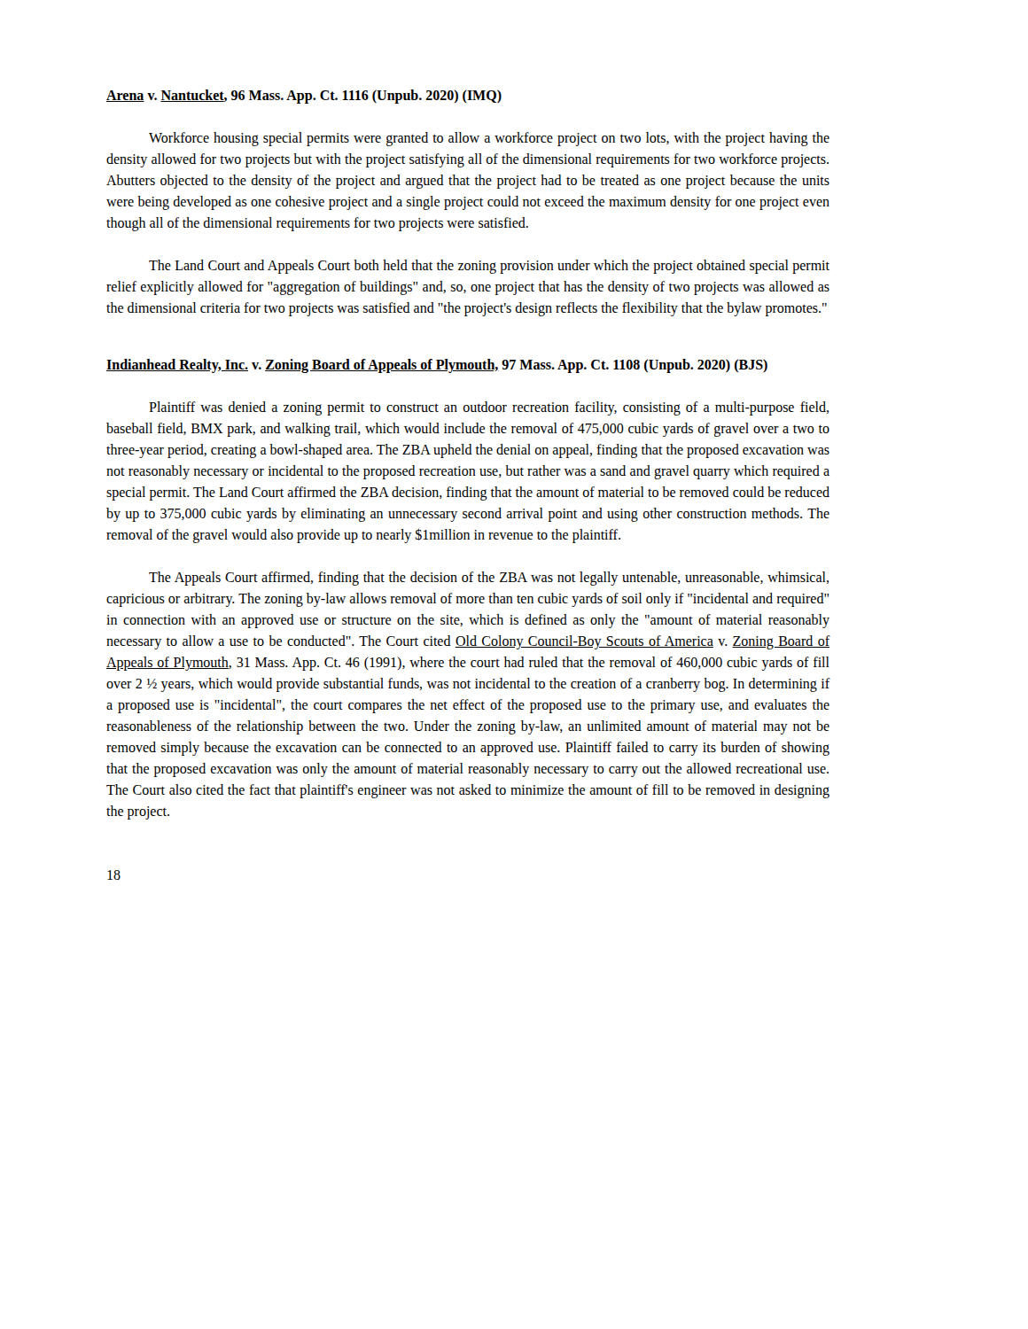Arena v. Nantucket, 96 Mass. App. Ct. 1116 (Unpub. 2020) (IMQ)
Workforce housing special permits were granted to allow a workforce project on two lots, with the project having the density allowed for two projects but with the project satisfying all of the dimensional requirements for two workforce projects. Abutters objected to the density of the project and argued that the project had to be treated as one project because the units were being developed as one cohesive project and a single project could not exceed the maximum density for one project even though all of the dimensional requirements for two projects were satisfied.
The Land Court and Appeals Court both held that the zoning provision under which the project obtained special permit relief explicitly allowed for "aggregation of buildings" and, so, one project that has the density of two projects was allowed as the dimensional criteria for two projects was satisfied and "the project's design reflects the flexibility that the bylaw promotes."
Indianhead Realty, Inc. v. Zoning Board of Appeals of Plymouth, 97 Mass. App. Ct. 1108 (Unpub. 2020) (BJS)
Plaintiff was denied a zoning permit to construct an outdoor recreation facility, consisting of a multi-purpose field, baseball field, BMX park, and walking trail, which would include the removal of 475,000 cubic yards of gravel over a two to three-year period, creating a bowl-shaped area. The ZBA upheld the denial on appeal, finding that the proposed excavation was not reasonably necessary or incidental to the proposed recreation use, but rather was a sand and gravel quarry which required a special permit. The Land Court affirmed the ZBA decision, finding that the amount of material to be removed could be reduced by up to 375,000 cubic yards by eliminating an unnecessary second arrival point and using other construction methods. The removal of the gravel would also provide up to nearly $1million in revenue to the plaintiff.
The Appeals Court affirmed, finding that the decision of the ZBA was not legally untenable, unreasonable, whimsical, capricious or arbitrary. The zoning by-law allows removal of more than ten cubic yards of soil only if "incidental and required" in connection with an approved use or structure on the site, which is defined as only the "amount of material reasonably necessary to allow a use to be conducted". The Court cited Old Colony Council-Boy Scouts of America v. Zoning Board of Appeals of Plymouth, 31 Mass. App. Ct. 46 (1991), where the court had ruled that the removal of 460,000 cubic yards of fill over 2 ½ years, which would provide substantial funds, was not incidental to the creation of a cranberry bog. In determining if a proposed use is "incidental", the court compares the net effect of the proposed use to the primary use, and evaluates the reasonableness of the relationship between the two. Under the zoning by-law, an unlimited amount of material may not be removed simply because the excavation can be connected to an approved use. Plaintiff failed to carry its burden of showing that the proposed excavation was only the amount of material reasonably necessary to carry out the allowed recreational use. The Court also cited the fact that plaintiff's engineer was not asked to minimize the amount of fill to be removed in designing the project.
18